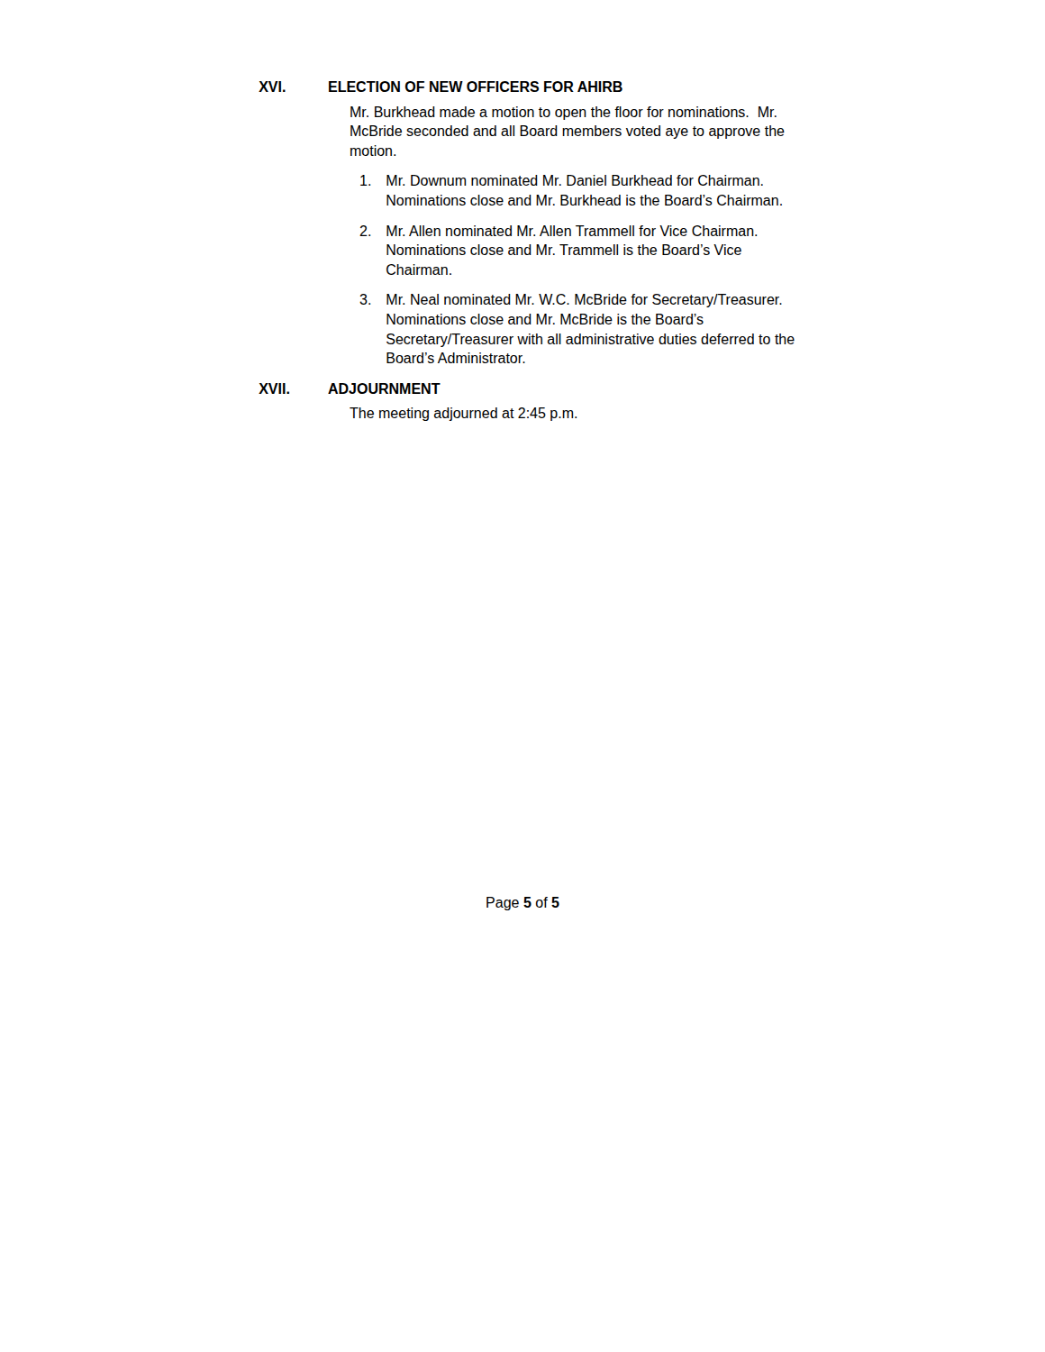XVI.
ELECTION OF NEW OFFICERS FOR AHIRB
Mr. Burkhead made a motion to open the floor for nominations. Mr. McBride seconded and all Board members voted aye to approve the motion.
Mr. Downum nominated Mr. Daniel Burkhead for Chairman. Nominations close and Mr. Burkhead is the Board’s Chairman.
Mr. Allen nominated Mr. Allen Trammell for Vice Chairman. Nominations close and Mr. Trammell is the Board’s Vice Chairman.
Mr. Neal nominated Mr. W.C. McBride for Secretary/Treasurer. Nominations close and Mr. McBride is the Board’s Secretary/Treasurer with all administrative duties deferred to the Board’s Administrator.
XVII.
ADJOURNMENT
The meeting adjourned at 2:45 p.m.
Page 5 of 5